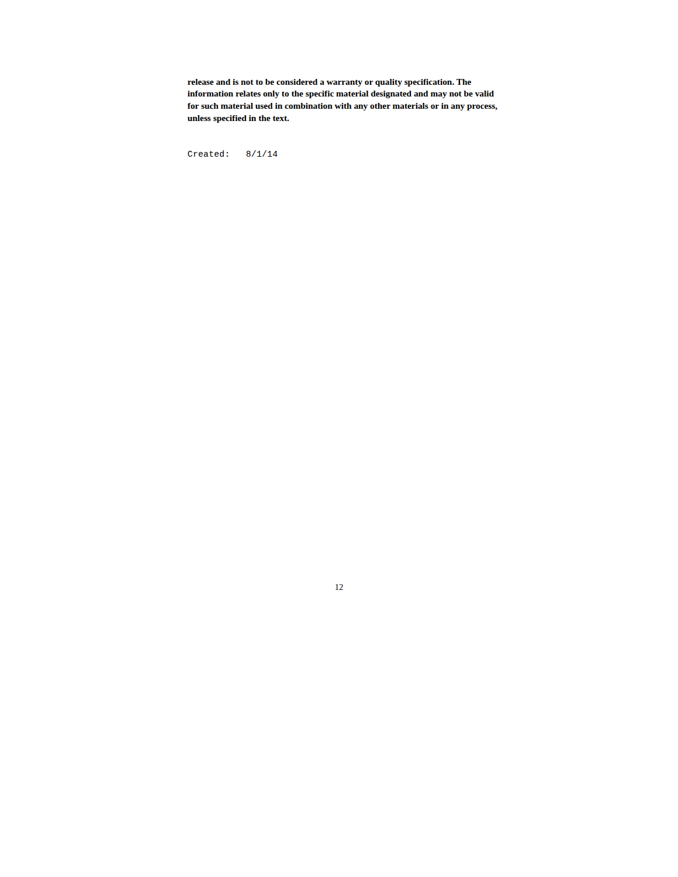release and is not to be considered a warranty or quality specification. The information relates only to the specific material designated and may not be valid for such material used in combination with any other materials or in any process, unless specified in the text.
Created: 8/1/14
12